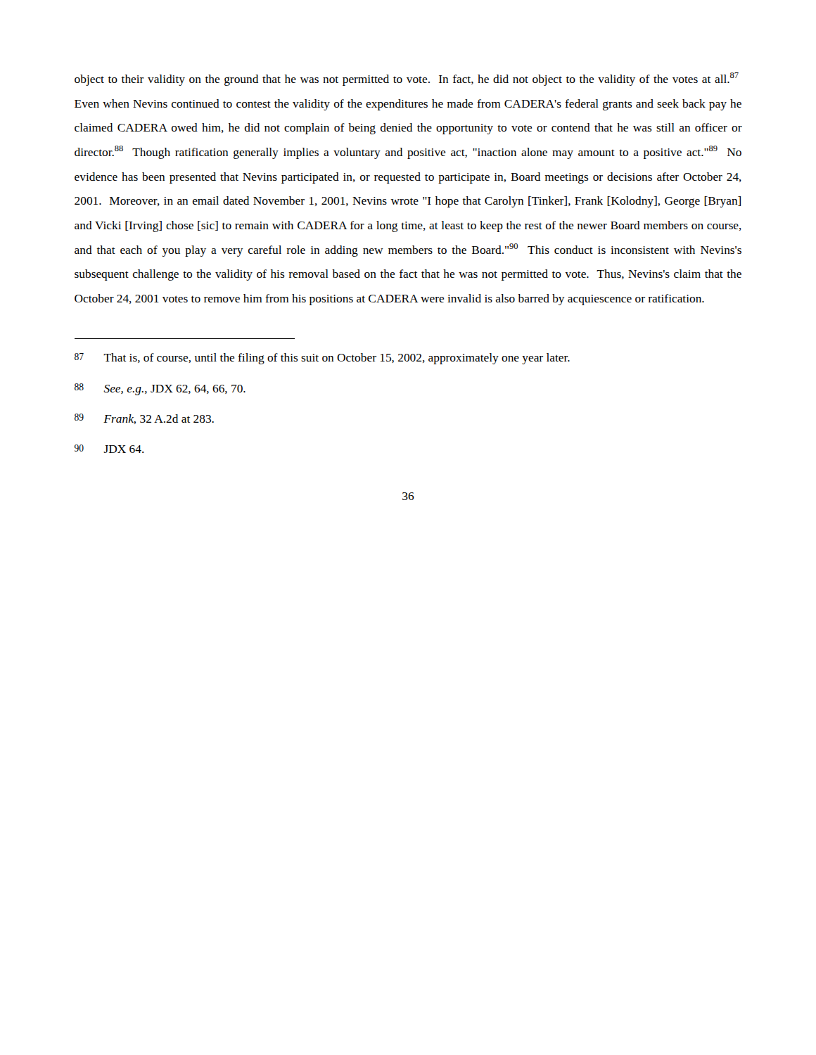object to their validity on the ground that he was not permitted to vote. In fact, he did not object to the validity of the votes at all.87 Even when Nevins continued to contest the validity of the expenditures he made from CADERA's federal grants and seek back pay he claimed CADERA owed him, he did not complain of being denied the opportunity to vote or contend that he was still an officer or director.88 Though ratification generally implies a voluntary and positive act, "inaction alone may amount to a positive act."89 No evidence has been presented that Nevins participated in, or requested to participate in, Board meetings or decisions after October 24, 2001. Moreover, in an email dated November 1, 2001, Nevins wrote "I hope that Carolyn [Tinker], Frank [Kolodny], George [Bryan] and Vicki [Irving] chose [sic] to remain with CADERA for a long time, at least to keep the rest of the newer Board members on course, and that each of you play a very careful role in adding new members to the Board."90 This conduct is inconsistent with Nevins's subsequent challenge to the validity of his removal based on the fact that he was not permitted to vote. Thus, Nevins's claim that the October 24, 2001 votes to remove him from his positions at CADERA were invalid is also barred by acquiescence or ratification.
87
That is, of course, until the filing of this suit on October 15, 2002, approximately one year later.
88
See, e.g., JDX 62, 64, 66, 70.
89
Frank, 32 A.2d at 283.
90
JDX 64.
36